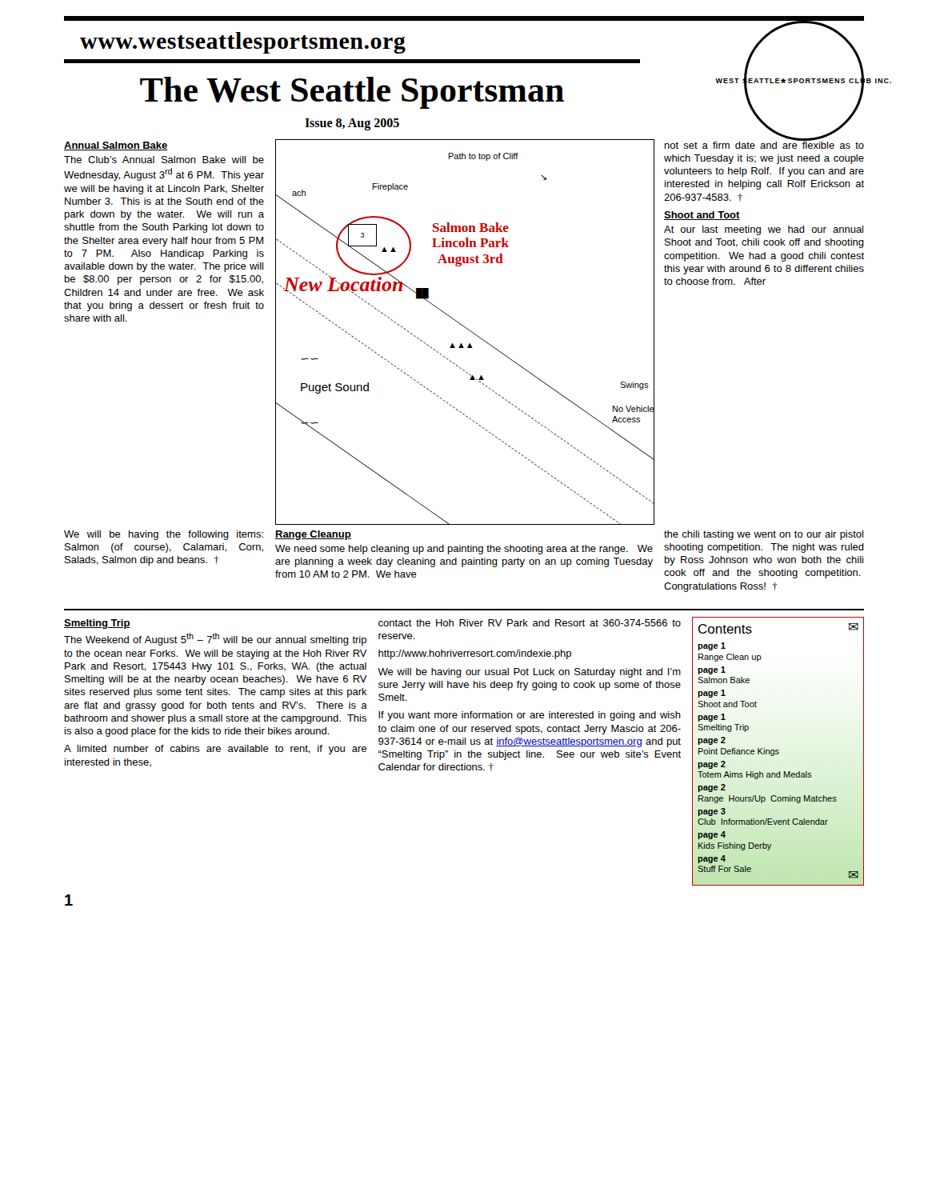WEST SEATTLE ★ SPORTSMENS CLUB INC.
www.westseattlesportsmen.org
The West Seattle Sportsman
Issue 8, Aug 2005
Annual Salmon Bake
The Club’s Annual Salmon Bake will be Wednesday, August 3rd at 6 PM. This year we will be having it at Lincoln Park, Shelter Number 3. This is at the South end of the park down by the water. We will run a shuttle from the South Parking lot down to the Shelter area every half hour from 5 PM to 7 PM. Also Handicap Parking is available down by the water. The price will be $8.00 per person or 2 for $15.00, Children 14 and under are free. We ask that you bring a dessert or fresh fruit to share with all.
Path to top of Cliff
↘
Fireplace
ach
3
▲▲
Salmon Bake
Lincoln Park
August 3rd
New Location
██
Puget Sound
∽∽
∽∽
▲▲▲
▲▲
Swings
No Vehicle
Access
Handicap
Parking
☉
not set a firm date and are flexible as to which Tuesday it is; we just need a couple volunteers to help Rolf. If you can and are interested in helping call Rolf Erickson at 206-937-4583. †
Shoot and Toot
At our last meeting we had our annual Shoot and Toot, chili cook off and shooting competition. We had a good chili contest this year with around 6 to 8 different chilies to choose from. After
We will be having the following items: Salmon (of course), Calamari, Corn, Salads, Salmon dip and beans. †
Range Cleanup
We need some help cleaning up and painting the shooting area at the range. We are planning a week day cleaning and painting party on an up coming Tuesday from 10 AM to 2 PM. We have
the chili tasting we went on to our air pistol shooting competition. The night was ruled by Ross Johnson who won both the chili cook off and the shooting competition. Congratulations Ross! †
Smelting Trip
The Weekend of August 5th – 7th will be our annual smelting trip to the ocean near Forks. We will be staying at the Hoh River RV Park and Resort, 175443 Hwy 101 S., Forks, WA. (the actual Smelting will be at the nearby ocean beaches). We have 6 RV sites reserved plus some tent sites. The camp sites at this park are flat and grassy good for both tents and RV’s. There is a bathroom and shower plus a small store at the campground. This is also a good place for the kids to ride their bikes around.
A limited number of cabins are available to rent, if you are interested in these,
contact the Hoh River RV Park and Resort at 360-374-5566 to reserve.
http://www.hohriverresort.com/indexie.php
We will be having our usual Pot Luck on Saturday night and I’m sure Jerry will have his deep fry going to cook up some of those Smelt.
If you want more information or are interested in going and wish to claim one of our reserved spots, contact Jerry Mascio at 206-937-3614 or e-mail us at info@westseattlesportsmen.org and put “Smelting Trip” in the subject line. See our web site’s Event Calendar for directions. †
✉ ✉
Contents
page 1
Range Clean up
page 1
Salmon Bake
page 1
Shoot and Toot
page 1
Smelting Trip
page 2
Point Defiance Kings
page 2
Totem Aims High and Medals
page 2
Range Hours/Up Coming Matches
page 3
Club Information/Event Calendar
page 4
Kids Fishing Derby
page 4
Stuff For Sale
1